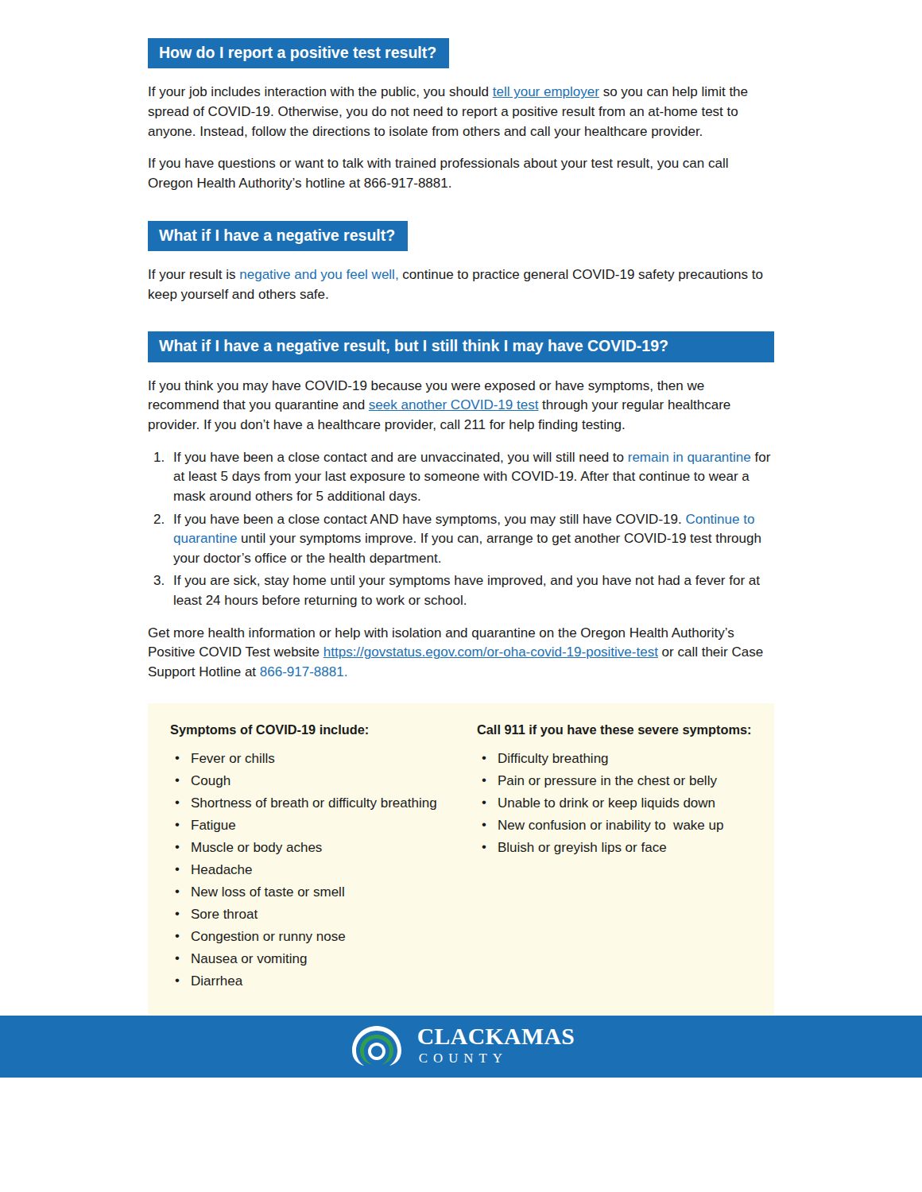How do I report a positive test result?
If your job includes interaction with the public, you should tell your employer so you can help limit the spread of COVID-19. Otherwise, you do not need to report a positive result from an at-home test to anyone. Instead, follow the directions to isolate from others and call your healthcare provider.
If you have questions or want to talk with trained professionals about your test result, you can call Oregon Health Authority’s hotline at 866-917-8881.
What if I have a negative result?
If your result is negative and you feel well, continue to practice general COVID-19 safety precautions to keep yourself and others safe.
What if I have a negative result, but I still think I may have COVID-19?
If you think you may have COVID-19 because you were exposed or have symptoms, then we recommend that you quarantine and seek another COVID-19 test through your regular healthcare provider. If you don’t have a healthcare provider, call 211 for help finding testing.
If you have been a close contact and are unvaccinated, you will still need to remain in quarantine for at least 5 days from your last exposure to someone with COVID-19. After that continue to wear a mask around others for 5 additional days.
If you have been a close contact AND have symptoms, you may still have COVID-19. Continue to quarantine until your symptoms improve. If you can, arrange to get another COVID-19 test through your doctor’s office or the health department.
If you are sick, stay home until your symptoms have improved, and you have not had a fever for at least 24 hours before returning to work or school.
Get more health information or help with isolation and quarantine on the Oregon Health Authority’s Positive COVID Test website https://govstatus.egov.com/or-oha-covid-19-positive-test or call their Case Support Hotline at 866-917-8881.
Symptoms of COVID-19 include:
Fever or chills
Cough
Shortness of breath or difficulty breathing
Fatigue
Muscle or body aches
Headache
New loss of taste or smell
Sore throat
Congestion or runny nose
Nausea or vomiting
Diarrhea
Call 911 if you have these severe symptoms:
Difficulty breathing
Pain or pressure in the chest or belly
Unable to drink or keep liquids down
New confusion or inability to wake up
Bluish or greyish lips or face
CLACKAMAS COUNTY